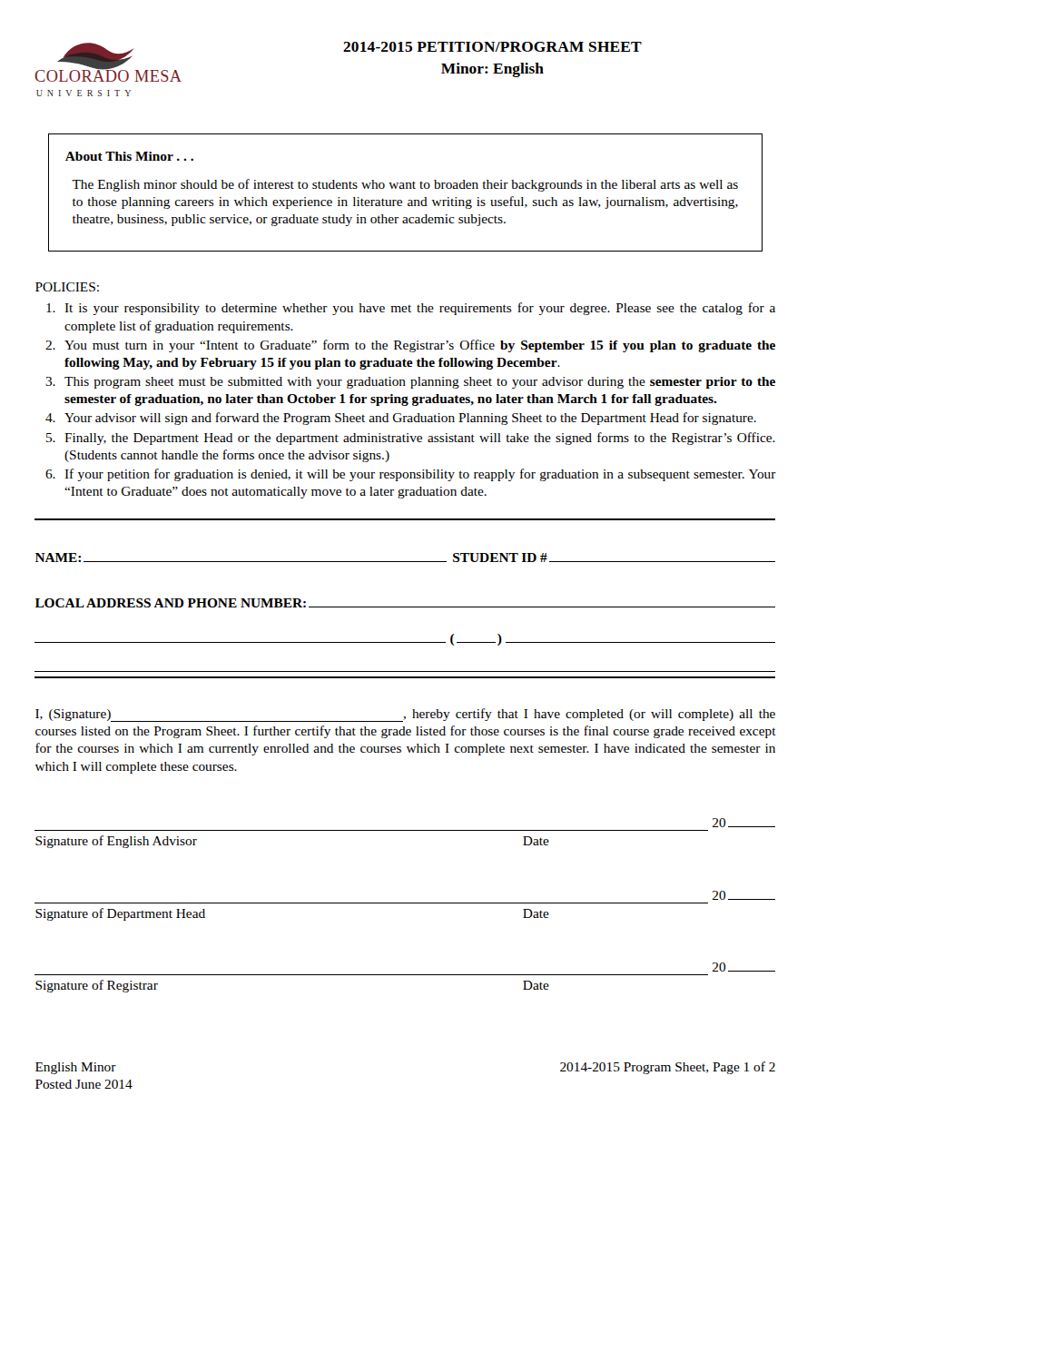COLORADO MESA UNIVERSITY
2014-2015 PETITION/PROGRAM SHEET
Minor: English
About This Minor . . .
The English minor should be of interest to students who want to broaden their backgrounds in the liberal arts as well as to those planning careers in which experience in literature and writing is useful, such as law, journalism, advertising, theatre, business, public service, or graduate study in other academic subjects.
POLICIES:
It is your responsibility to determine whether you have met the requirements for your degree. Please see the catalog for a complete list of graduation requirements.
You must turn in your “Intent to Graduate” form to the Registrar’s Office by September 15 if you plan to graduate the following May, and by February 15 if you plan to graduate the following December.
This program sheet must be submitted with your graduation planning sheet to your advisor during the semester prior to the semester of graduation, no later than October 1 for spring graduates, no later than March 1 for fall graduates.
Your advisor will sign and forward the Program Sheet and Graduation Planning Sheet to the Department Head for signature.
Finally, the Department Head or the department administrative assistant will take the signed forms to the Registrar’s Office. (Students cannot handle the forms once the advisor signs.)
If your petition for graduation is denied, it will be your responsibility to reapply for graduation in a subsequent semester. Your “Intent to Graduate” does not automatically move to a later graduation date.
NAME: STUDENT ID #
LOCAL ADDRESS AND PHONE NUMBER:
( )
I, (Signature) , hereby certify that I have completed (or will complete) all the courses listed on the Program Sheet. I further certify that the grade listed for those courses is the final course grade received except for the courses in which I am currently enrolled and the courses which I complete next semester. I have indicated the semester in which I will complete these courses.
20
Signature of English Advisor Date
20
Signature of Department Head Date
20
Signature of Registrar Date
English Minor
Posted June 2014
2014-2015 Program Sheet, Page 1 of 2